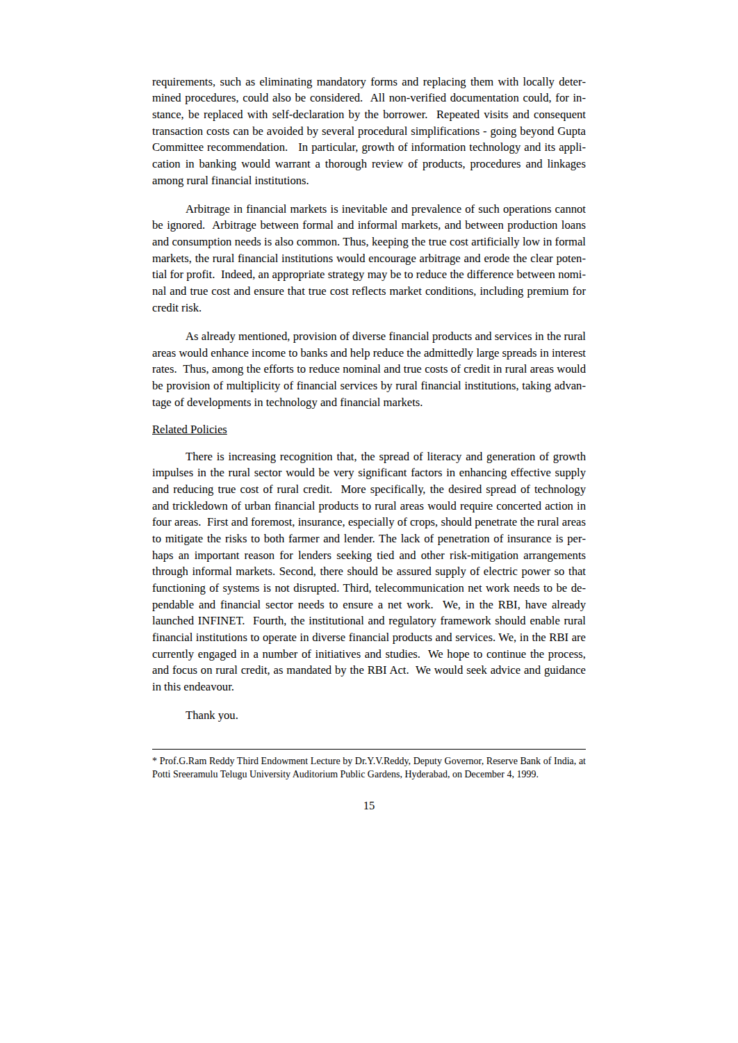requirements, such as eliminating mandatory forms and replacing them with locally determined procedures, could also be considered. All non-verified documentation could, for instance, be replaced with self-declaration by the borrower. Repeated visits and consequent transaction costs can be avoided by several procedural simplifications - going beyond Gupta Committee recommendation. In particular, growth of information technology and its application in banking would warrant a thorough review of products, procedures and linkages among rural financial institutions.
Arbitrage in financial markets is inevitable and prevalence of such operations cannot be ignored. Arbitrage between formal and informal markets, and between production loans and consumption needs is also common. Thus, keeping the true cost artificially low in formal markets, the rural financial institutions would encourage arbitrage and erode the clear potential for profit. Indeed, an appropriate strategy may be to reduce the difference between nominal and true cost and ensure that true cost reflects market conditions, including premium for credit risk.
As already mentioned, provision of diverse financial products and services in the rural areas would enhance income to banks and help reduce the admittedly large spreads in interest rates. Thus, among the efforts to reduce nominal and true costs of credit in rural areas would be provision of multiplicity of financial services by rural financial institutions, taking advantage of developments in technology and financial markets.
Related Policies
There is increasing recognition that, the spread of literacy and generation of growth impulses in the rural sector would be very significant factors in enhancing effective supply and reducing true cost of rural credit. More specifically, the desired spread of technology and trickledown of urban financial products to rural areas would require concerted action in four areas. First and foremost, insurance, especially of crops, should penetrate the rural areas to mitigate the risks to both farmer and lender. The lack of penetration of insurance is perhaps an important reason for lenders seeking tied and other risk-mitigation arrangements through informal markets. Second, there should be assured supply of electric power so that functioning of systems is not disrupted. Third, telecommunication net work needs to be dependable and financial sector needs to ensure a net work. We, in the RBI, have already launched INFINET. Fourth, the institutional and regulatory framework should enable rural financial institutions to operate in diverse financial products and services. We, in the RBI are currently engaged in a number of initiatives and studies. We hope to continue the process, and focus on rural credit, as mandated by the RBI Act. We would seek advice and guidance in this endeavour.
Thank you.
* Prof.G.Ram Reddy Third Endowment Lecture by Dr.Y.V.Reddy, Deputy Governor, Reserve Bank of India, at Potti Sreeramulu Telugu University Auditorium Public Gardens, Hyderabad, on December 4, 1999.
15